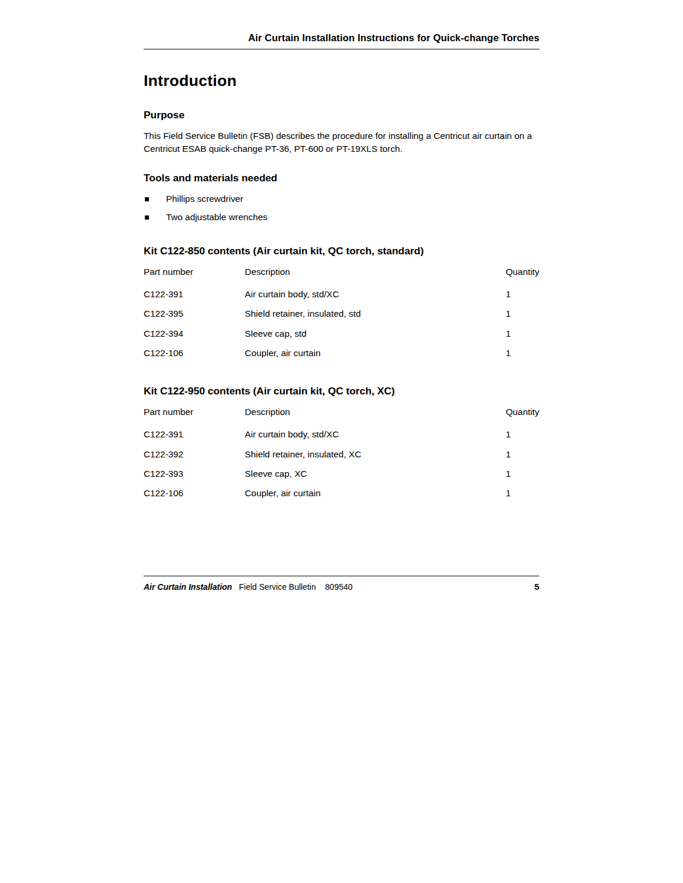Air Curtain Installation Instructions for Quick-change Torches
Introduction
Purpose
This Field Service Bulletin (FSB) describes the procedure for installing a Centricut air curtain on a Centricut ESAB quick-change PT-36, PT-600 or PT-19XLS torch.
Tools and materials needed
Phillips screwdriver
Two adjustable wrenches
Kit C122-850 contents (Air curtain kit, QC torch, standard)
| Part number | Description | Quantity |
| C122-391 | Air curtain body, std/XC | 1 |
| C122-395 | Shield retainer, insulated, std | 1 |
| C122-394 | Sleeve cap, std | 1 |
| C122-106 | Coupler, air curtain | 1 |
Kit C122-950 contents (Air curtain kit, QC torch, XC)
| Part number | Description | Quantity |
| C122-391 | Air curtain body, std/XC | 1 |
| C122-392 | Shield retainer, insulated, XC | 1 |
| C122-393 | Sleeve cap, XC | 1 |
| C122-106 | Coupler, air curtain | 1 |
Air Curtain Installation Field Service Bulletin 809540
5